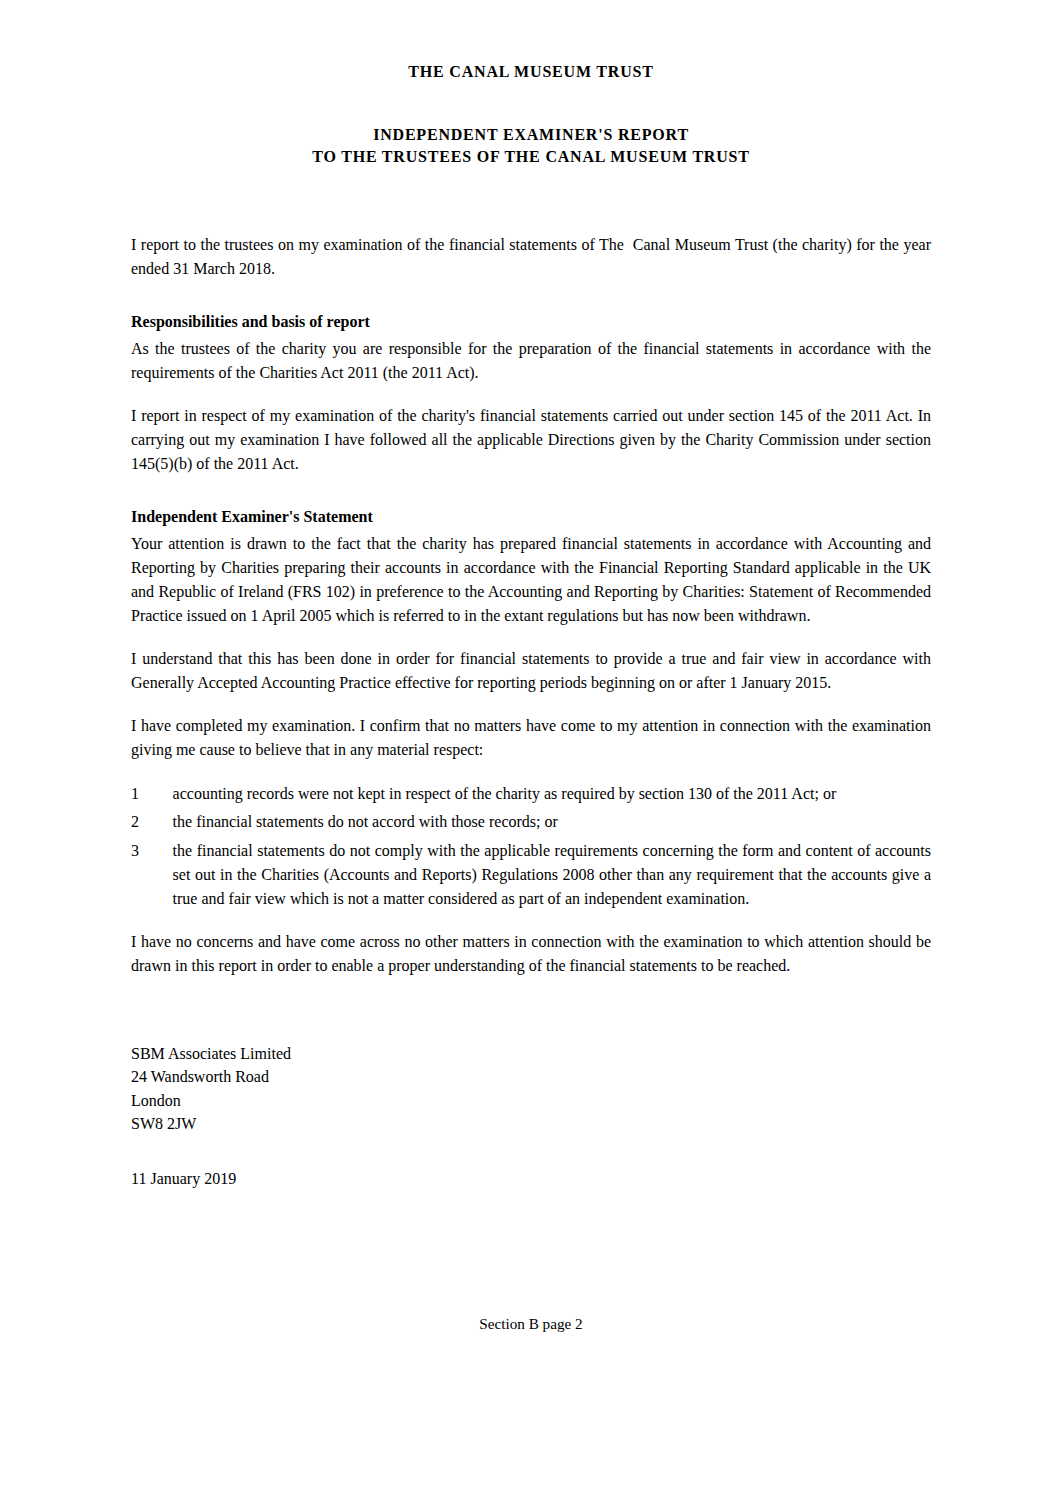The Canal Museum Trust
Independent Examiner's Report
to the Trustees of the Canal Museum Trust
I report to the trustees on my examination of the financial statements of The Canal Museum Trust (the charity) for the year ended 31 March 2018.
Responsibilities and basis of report
As the trustees of the charity you are responsible for the preparation of the financial statements in accordance with the requirements of the Charities Act 2011 (the 2011 Act).
I report in respect of my examination of the charity's financial statements carried out under section 145 of the 2011 Act. In carrying out my examination I have followed all the applicable Directions given by the Charity Commission under section 145(5)(b) of the 2011 Act.
Independent Examiner's Statement
Your attention is drawn to the fact that the charity has prepared financial statements in accordance with Accounting and Reporting by Charities preparing their accounts in accordance with the Financial Reporting Standard applicable in the UK and Republic of Ireland (FRS 102) in preference to the Accounting and Reporting by Charities: Statement of Recommended Practice issued on 1 April 2005 which is referred to in the extant regulations but has now been withdrawn.
I understand that this has been done in order for financial statements to provide a true and fair view in accordance with Generally Accepted Accounting Practice effective for reporting periods beginning on or after 1 January 2015.
I have completed my examination. I confirm that no matters have come to my attention in connection with the examination giving me cause to believe that in any material respect:
accounting records were not kept in respect of the charity as required by section 130 of the 2011 Act; or
the financial statements do not accord with those records; or
the financial statements do not comply with the applicable requirements concerning the form and content of accounts set out in the Charities (Accounts and Reports) Regulations 2008 other than any requirement that the accounts give a true and fair view which is not a matter considered as part of an independent examination.
I have no concerns and have come across no other matters in connection with the examination to which attention should be drawn in this report in order to enable a proper understanding of the financial statements to be reached.
SBM Associates Limited
24 Wandsworth Road
London
SW8 2JW
11 January 2019
Section B page 2